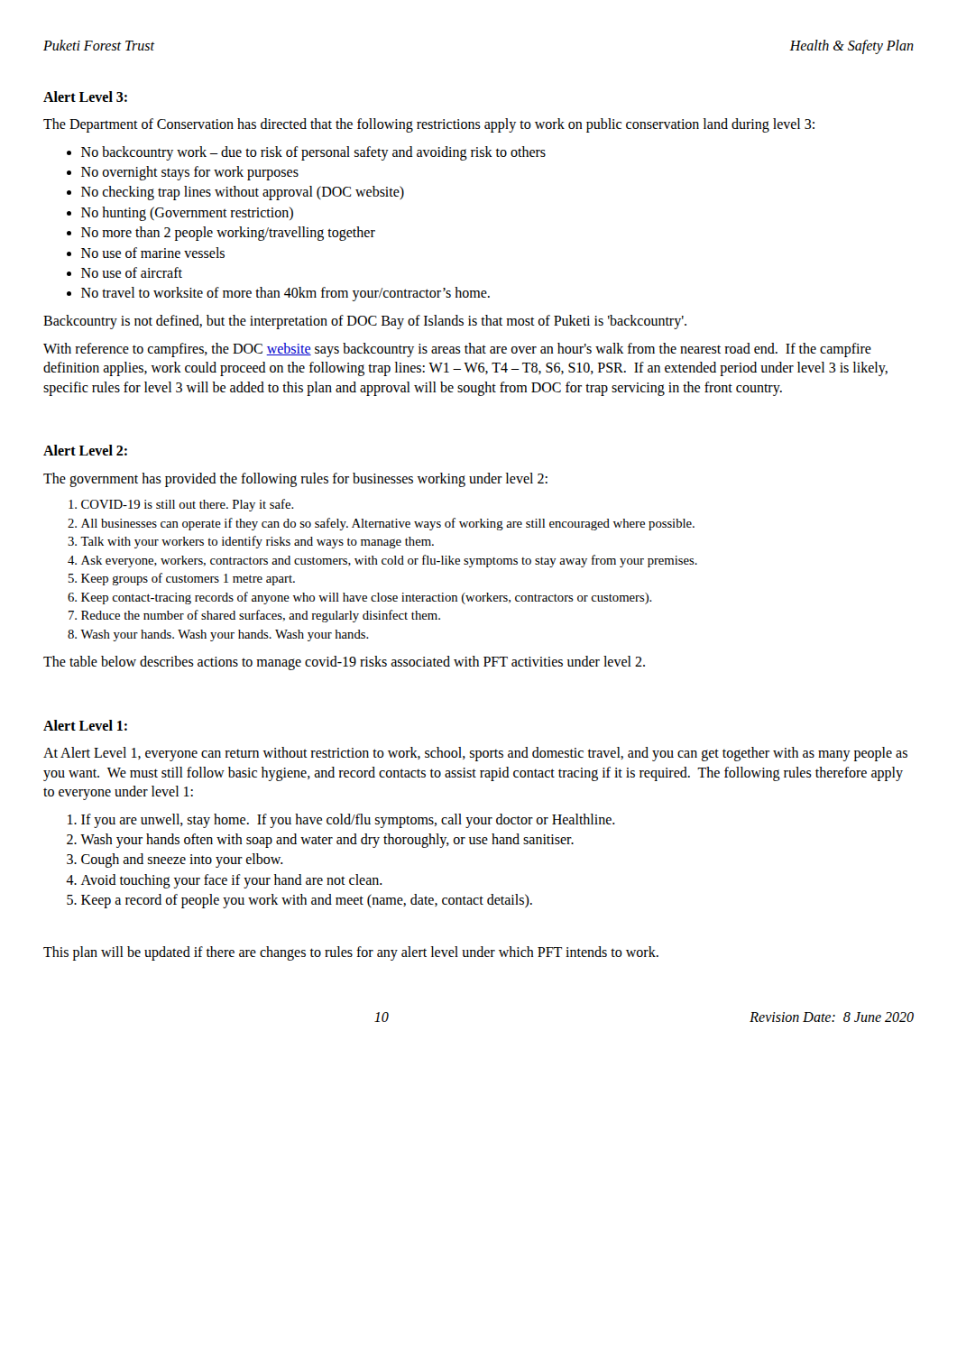Puketi Forest Trust Health & Safety Plan
Alert Level 3:
The Department of Conservation has directed that the following restrictions apply to work on public conservation land during level 3:
No backcountry work – due to risk of personal safety and avoiding risk to others
No overnight stays for work purposes
No checking trap lines without approval (DOC website)
No hunting (Government restriction)
No more than 2 people working/travelling together
No use of marine vessels
No use of aircraft
No travel to worksite of more than 40km from your/contractor’s home.
Backcountry is not defined, but the interpretation of DOC Bay of Islands is that most of Puketi is 'backcountry'.
With reference to campfires, the DOC website says backcountry is areas that are over an hour's walk from the nearest road end. If the campfire definition applies, work could proceed on the following trap lines: W1 – W6, T4 – T8, S6, S10, PSR. If an extended period under level 3 is likely, specific rules for level 3 will be added to this plan and approval will be sought from DOC for trap servicing in the front country.
Alert Level 2:
The government has provided the following rules for businesses working under level 2:
COVID-19 is still out there. Play it safe.
All businesses can operate if they can do so safely. Alternative ways of working are still encouraged where possible.
Talk with your workers to identify risks and ways to manage them.
Ask everyone, workers, contractors and customers, with cold or flu-like symptoms to stay away from your premises.
Keep groups of customers 1 metre apart.
Keep contact-tracing records of anyone who will have close interaction (workers, contractors or customers).
Reduce the number of shared surfaces, and regularly disinfect them.
Wash your hands. Wash your hands. Wash your hands.
The table below describes actions to manage covid-19 risks associated with PFT activities under level 2.
Alert Level 1:
At Alert Level 1, everyone can return without restriction to work, school, sports and domestic travel, and you can get together with as many people as you want. We must still follow basic hygiene, and record contacts to assist rapid contact tracing if it is required. The following rules therefore apply to everyone under level 1:
If you are unwell, stay home. If you have cold/flu symptoms, call your doctor or Healthline.
Wash your hands often with soap and water and dry thoroughly, or use hand sanitiser.
Cough and sneeze into your elbow.
Avoid touching your face if your hand are not clean.
Keep a record of people you work with and meet (name, date, contact details).
This plan will be updated if there are changes to rules for any alert level under which PFT intends to work.
10 Revision Date: 8 June 2020